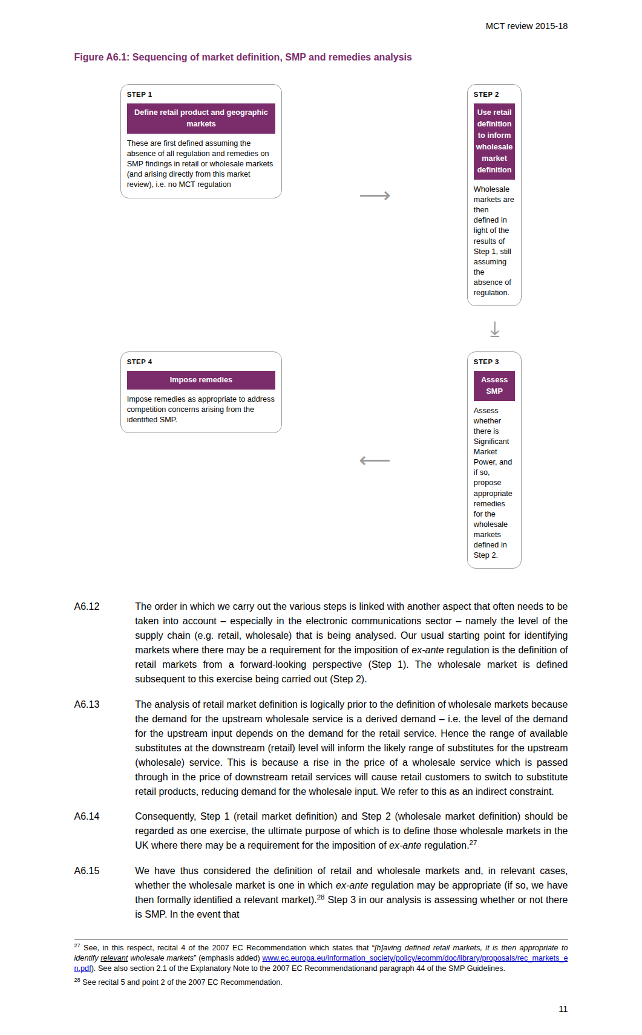MCT review 2015-18
Figure A6.1: Sequencing of market definition, SMP and remedies analysis
| STEP 1 Define retail product and geographic markets These are first defined assuming the absence of all regulation and remedies on SMP findings in retail or wholesale markets (and arising directly from this market review), i.e. no MCT regulation | ⟶ | STEP 2 Use retail definition to inform wholesale market definition Wholesale markets are then defined in light of the results of Step 1, still assuming the absence of regulation. |
| | | ⤓ |
| STEP 4 Impose remedies Impose remedies as appropriate to address competition concerns arising from the identified SMP. | ⟵ | STEP 3 Assess SMP Assess whether there is Significant Market Power, and if so, propose appropriate remedies for the wholesale markets defined in Step 2. |
A6.12
The order in which we carry out the various steps is linked with another aspect that often needs to be taken into account – especially in the electronic communications sector – namely the level of the supply chain (e.g. retail, wholesale) that is being analysed. Our usual starting point for identifying markets where there may be a requirement for the imposition of ex-ante regulation is the definition of retail markets from a forward-looking perspective (Step 1). The wholesale market is defined subsequent to this exercise being carried out (Step 2).
A6.13
The analysis of retail market definition is logically prior to the definition of wholesale markets because the demand for the upstream wholesale service is a derived demand – i.e. the level of the demand for the upstream input depends on the demand for the retail service. Hence the range of available substitutes at the downstream (retail) level will inform the likely range of substitutes for the upstream (wholesale) service. This is because a rise in the price of a wholesale service which is passed through in the price of downstream retail services will cause retail customers to switch to substitute retail products, reducing demand for the wholesale input. We refer to this as an indirect constraint.
A6.14
Consequently, Step 1 (retail market definition) and Step 2 (wholesale market definition) should be regarded as one exercise, the ultimate purpose of which is to define those wholesale markets in the UK where there may be a requirement for the imposition of ex-ante regulation.27
A6.15
We have thus considered the definition of retail and wholesale markets and, in relevant cases, whether the wholesale market is one in which ex-ante regulation may be appropriate (if so, we have then formally identified a relevant market).28 Step 3 in our analysis is assessing whether or not there is SMP. In the event that
27 See, in this respect, recital 4 of the 2007 EC Recommendation which states that “[h]aving defined retail markets, it is then appropriate to identify relevant wholesale markets” (emphasis added) www.ec.europa.eu/information_society/policy/ecomm/doc/library/proposals/rec_markets_en.pdf). See also section 2.1 of the Explanatory Note to the 2007 EC Recommendationand paragraph 44 of the SMP Guidelines.
28 See recital 5 and point 2 of the 2007 EC Recommendation.
11